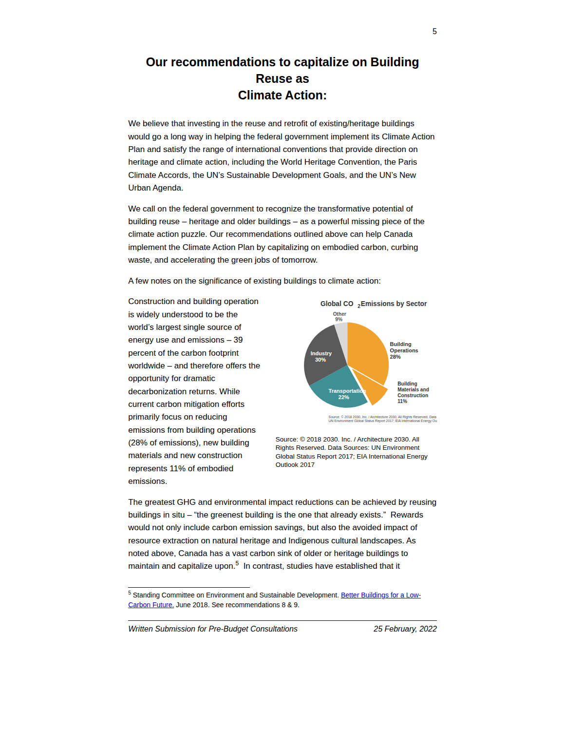5
Our recommendations to capitalize on Building Reuse as
Climate Action:
We believe that investing in the reuse and retrofit of existing/heritage buildings would go a long way in helping the federal government implement its Climate Action Plan and satisfy the range of international conventions that provide direction on heritage and climate action, including the World Heritage Convention, the Paris Climate Accords, the UN’s Sustainable Development Goals, and the UN’s New Urban Agenda.
We call on the federal government to recognize the transformative potential of building reuse – heritage and older buildings – as a powerful missing piece of the climate action puzzle. Our recommendations outlined above can help Canada implement the Climate Action Plan by capitalizing on embodied carbon, curbing waste, and accelerating the green jobs of tomorrow.
A few notes on the significance of existing buildings to climate action:
Global CO 2 Emissions by Sector Building Operations 28% Building Materials and Construction 11% Transportation 22% Industry 30% Other 9% Source: © 2018 2030, Inc. / Architecture 2030, All Rights Reserved. Data Sources: UN Environment Global Status Report 2017; EIA International Energy Outlook 2017
Source: © 2018 2030. Inc. / Architecture 2030. All Rights Reserved. Data Sources: UN Environment Global Status Report 2017; EIA International Energy Outlook 2017
Construction and building operation is widely understood to be the world’s largest single source of energy use and emissions – 39 percent of the carbon footprint worldwide – and therefore offers the opportunity for dramatic decarbonization returns. While current carbon mitigation efforts primarily focus on reducing emissions from building operations (28% of emissions), new building materials and new construction represents 11% of embodied emissions.
The greatest GHG and environmental impact reductions can be achieved by reusing buildings in situ – “the greenest building is the one that already exists.” Rewards would not only include carbon emission savings, but also the avoided impact of resource extraction on natural heritage and Indigenous cultural landscapes. As noted above, Canada has a vast carbon sink of older or heritage buildings to maintain and capitalize upon.5 In contrast, studies have established that it
5 Standing Committee on Environment and Sustainable Development. Better Buildings for a Low-Carbon Future. June 2018. See recommendations 8 & 9.
Written Submission for Pre-Budget Consultations 25 February, 2022